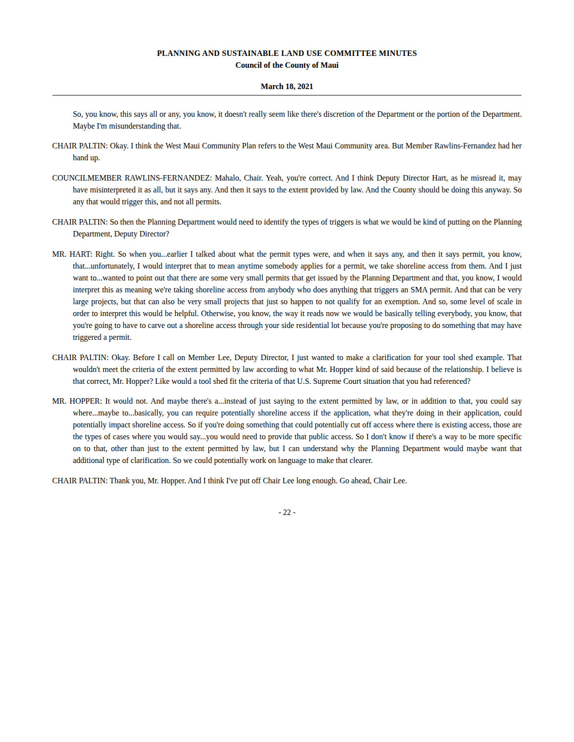PLANNING AND SUSTAINABLE LAND USE COMMITTEE MINUTES
Council of the County of Maui
March 18, 2021
So, you know, this says all or any, you know, it doesn't really seem like there's discretion of the Department or the portion of the Department. Maybe I'm misunderstanding that.
CHAIR PALTIN: Okay. I think the West Maui Community Plan refers to the West Maui Community area. But Member Rawlins-Fernandez had her hand up.
COUNCILMEMBER RAWLINS-FERNANDEZ: Mahalo, Chair. Yeah, you're correct. And I think Deputy Director Hart, as he misread it, may have misinterpreted it as all, but it says any. And then it says to the extent provided by law. And the County should be doing this anyway. So any that would trigger this, and not all permits.
CHAIR PALTIN: So then the Planning Department would need to identify the types of triggers is what we would be kind of putting on the Planning Department, Deputy Director?
MR. HART: Right. So when you...earlier I talked about what the permit types were, and when it says any, and then it says permit, you know, that...unfortunately, I would interpret that to mean anytime somebody applies for a permit, we take shoreline access from them. And I just want to...wanted to point out that there are some very small permits that get issued by the Planning Department and that, you know, I would interpret this as meaning we're taking shoreline access from anybody who does anything that triggers an SMA permit. And that can be very large projects, but that can also be very small projects that just so happen to not qualify for an exemption. And so, some level of scale in order to interpret this would be helpful. Otherwise, you know, the way it reads now we would be basically telling everybody, you know, that you're going to have to carve out a shoreline access through your side residential lot because you're proposing to do something that may have triggered a permit.
CHAIR PALTIN: Okay. Before I call on Member Lee, Deputy Director, I just wanted to make a clarification for your tool shed example. That wouldn't meet the criteria of the extent permitted by law according to what Mr. Hopper kind of said because of the relationship. I believe is that correct, Mr. Hopper? Like would a tool shed fit the criteria of that U.S. Supreme Court situation that you had referenced?
MR. HOPPER: It would not. And maybe there's a...instead of just saying to the extent permitted by law, or in addition to that, you could say where...maybe to...basically, you can require potentially shoreline access if the application, what they're doing in their application, could potentially impact shoreline access. So if you're doing something that could potentially cut off access where there is existing access, those are the types of cases where you would say...you would need to provide that public access. So I don't know if there's a way to be more specific on to that, other than just to the extent permitted by law, but I can understand why the Planning Department would maybe want that additional type of clarification. So we could potentially work on language to make that clearer.
CHAIR PALTIN: Thank you, Mr. Hopper. And I think I've put off Chair Lee long enough. Go ahead, Chair Lee.
- 22 -